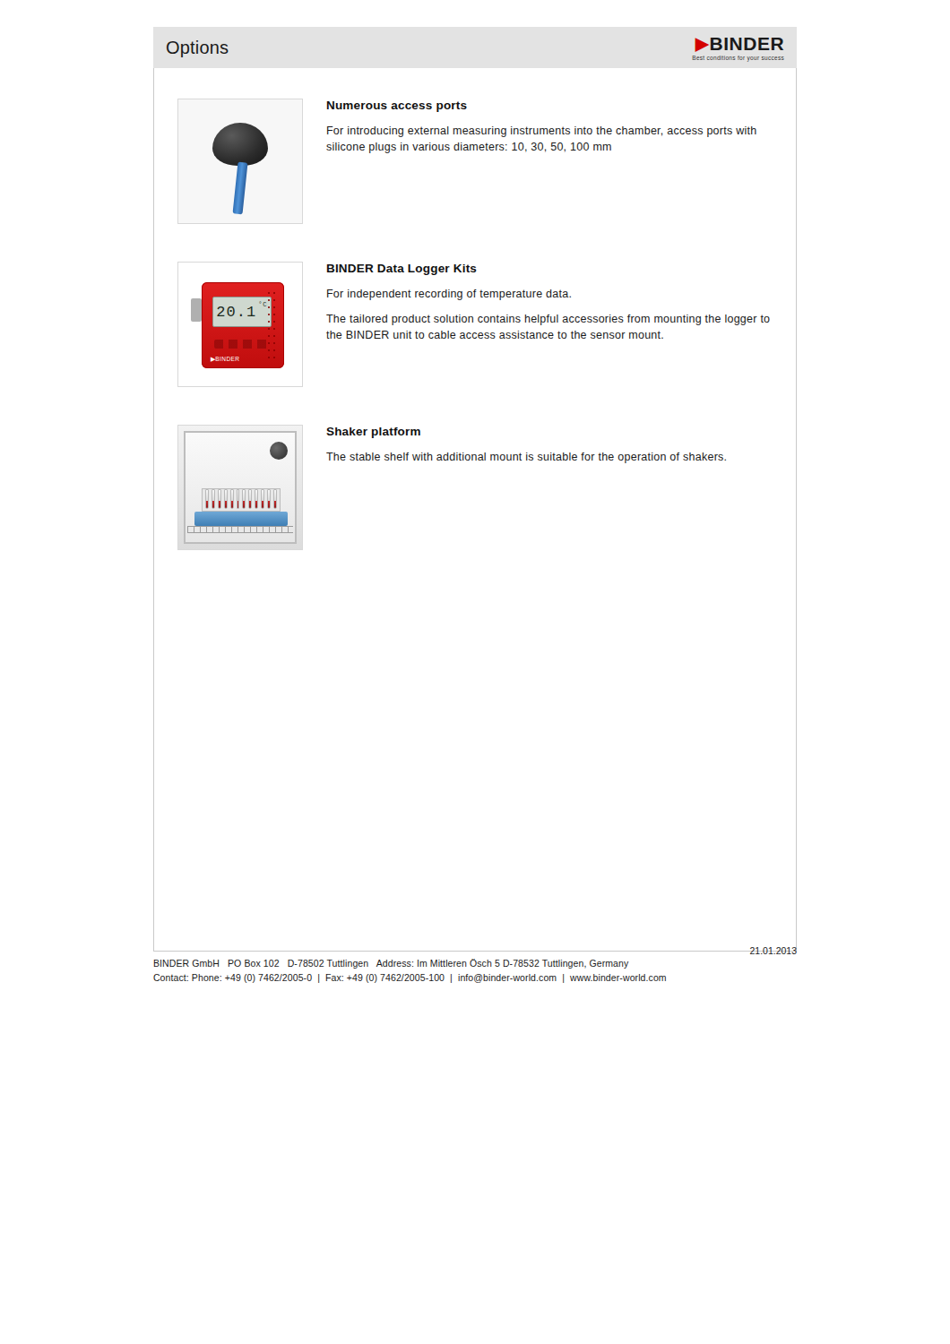Options
▶BINDER
Best conditions for your success
Numerous access ports
For introducing external measuring instruments into the chamber, access ports with silicone plugs in various diameters: 10, 30, 50, 100 mm
20.1°C
▶BINDER
BINDER Data Logger Kits
For independent recording of temperature data.
The tailored product solution contains helpful accessories from mounting the logger to the BINDER unit to cable access assistance to the sensor mount.
Shaker platform
The stable shelf with additional mount is suitable for the operation of shakers.
21.01.2013
BINDER GmbH PO Box 102 D-78502 Tuttlingen Address: Im Mittleren Ösch 5 D-78532 Tuttlingen, Germany
Contact: Phone: +49 (0) 7462/2005-0 | Fax: +49 (0) 7462/2005-100 | info@binder-world.com | www.binder-world.com